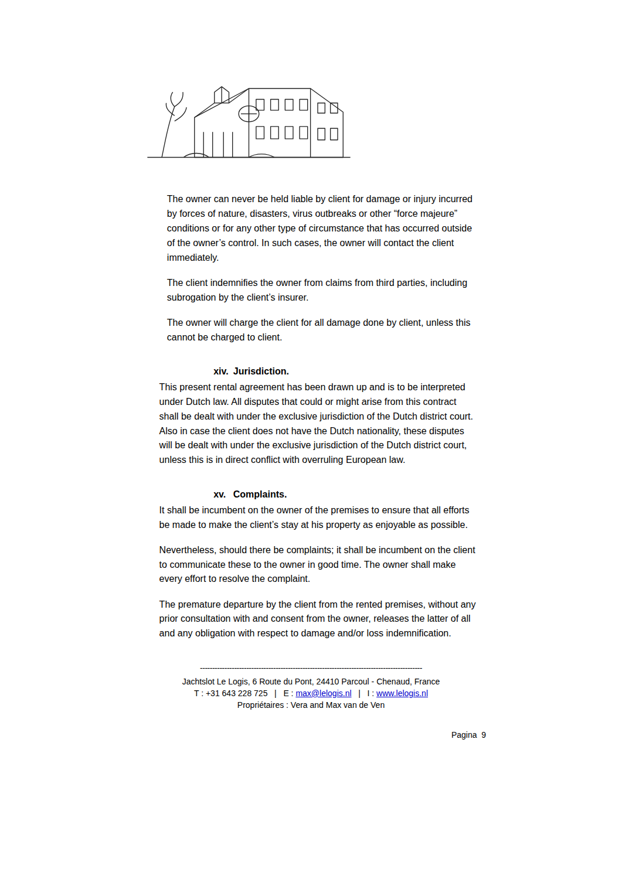The owner can never be held liable by client for damage or injury incurred by forces of nature, disasters, virus outbreaks or other “force majeure” conditions or for any other type of circumstance that has occurred outside of the owner’s control. In such cases, the owner will contact the client immediately.
The client indemnifies the owner from claims from third parties, including subrogation by the client’s insurer.
The owner will charge the client for all damage done by client, unless this cannot be charged to client.
xiv. Jurisdiction.
This present rental agreement has been drawn up and is to be interpreted under Dutch law. All disputes that could or might arise from this contract shall be dealt with under the exclusive jurisdiction of the Dutch district court. Also in case the client does not have the Dutch nationality, these disputes will be dealt with under the exclusive jurisdiction of the Dutch district court, unless this is in direct conflict with overruling European law.
xv. Complaints.
It shall be incumbent on the owner of the premises to ensure that all efforts be made to make the client’s stay at his property as enjoyable as possible.
Nevertheless, should there be complaints; it shall be incumbent on the client to communicate these to the owner in good time. The owner shall make every effort to resolve the complaint.
The premature departure by the client from the rented premises, without any prior consultation with and consent from the owner, releases the latter of all and any obligation with respect to damage and/or loss indemnification.
------------------------------------------------------------------------------------------- Jachtslot Le Logis, 6 Route du Pont, 24410 Parcoul - Chenaud, France
T : +31 643 228 725 | E : max@lelogis.nl | I : www.lelogis.nl
Propriétaires : Vera and Max van de Ven
Pagina 9